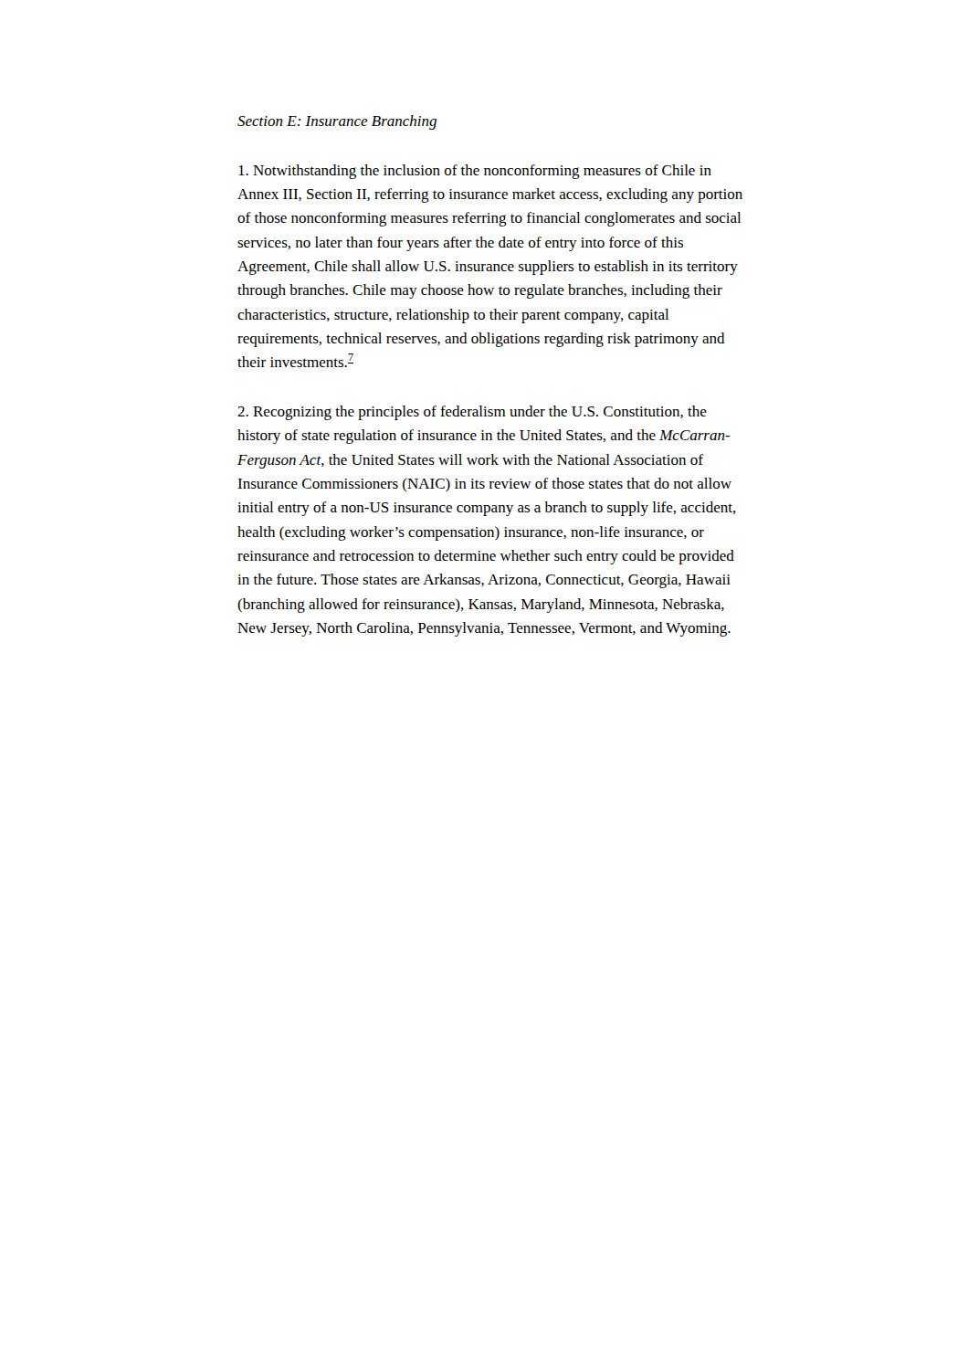Section E: Insurance Branching
1. Notwithstanding the inclusion of the nonconforming measures of Chile in Annex III, Section II, referring to insurance market access, excluding any portion of those nonconforming measures referring to financial conglomerates and social services, no later than four years after the date of entry into force of this Agreement, Chile shall allow U.S. insurance suppliers to establish in its territory through branches. Chile may choose how to regulate branches, including their characteristics, structure, relationship to their parent company, capital requirements, technical reserves, and obligations regarding risk patrimony and their investments.7
2. Recognizing the principles of federalism under the U.S. Constitution, the history of state regulation of insurance in the United States, and the McCarran-Ferguson Act, the United States will work with the National Association of Insurance Commissioners (NAIC) in its review of those states that do not allow initial entry of a non-US insurance company as a branch to supply life, accident, health (excluding worker’s compensation) insurance, non-life insurance, or reinsurance and retrocession to determine whether such entry could be provided in the future. Those states are Arkansas, Arizona, Connecticut, Georgia, Hawaii (branching allowed for reinsurance), Kansas, Maryland, Minnesota, Nebraska, New Jersey, North Carolina, Pennsylvania, Tennessee, Vermont, and Wyoming.